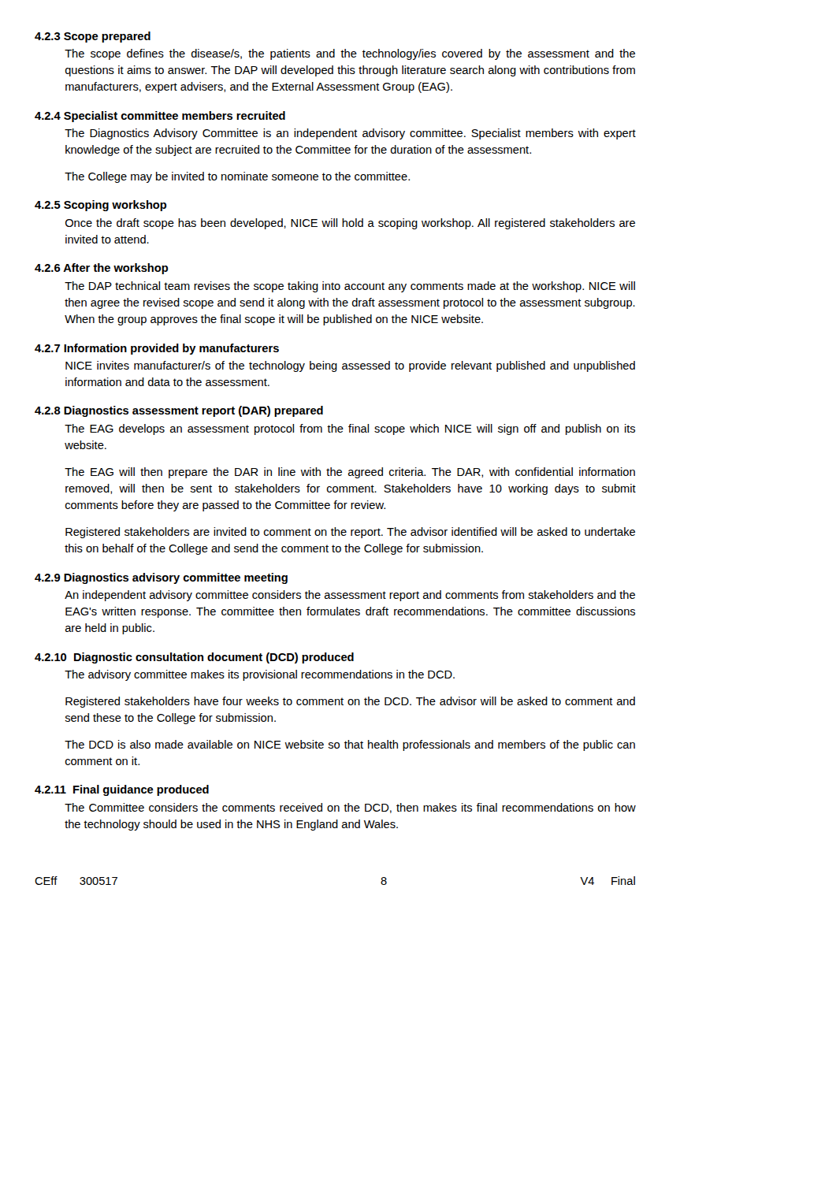4.2.3 Scope prepared
The scope defines the disease/s, the patients and the technology/ies covered by the assessment and the questions it aims to answer. The DAP will developed this through literature search along with contributions from manufacturers, expert advisers, and the External Assessment Group (EAG).
4.2.4 Specialist committee members recruited
The Diagnostics Advisory Committee is an independent advisory committee. Specialist members with expert knowledge of the subject are recruited to the Committee for the duration of the assessment.
The College may be invited to nominate someone to the committee.
4.2.5 Scoping workshop
Once the draft scope has been developed, NICE will hold a scoping workshop. All registered stakeholders are invited to attend.
4.2.6 After the workshop
The DAP technical team revises the scope taking into account any comments made at the workshop. NICE will then agree the revised scope and send it along with the draft assessment protocol to the assessment subgroup. When the group approves the final scope it will be published on the NICE website.
4.2.7 Information provided by manufacturers
NICE invites manufacturer/s of the technology being assessed to provide relevant published and unpublished information and data to the assessment.
4.2.8 Diagnostics assessment report (DAR) prepared
The EAG develops an assessment protocol from the final scope which NICE will sign off and publish on its website.
The EAG will then prepare the DAR in line with the agreed criteria. The DAR, with confidential information removed, will then be sent to stakeholders for comment. Stakeholders have 10 working days to submit comments before they are passed to the Committee for review.
Registered stakeholders are invited to comment on the report. The advisor identified will be asked to undertake this on behalf of the College and send the comment to the College for submission.
4.2.9 Diagnostics advisory committee meeting
An independent advisory committee considers the assessment report and comments from stakeholders and the EAG's written response. The committee then formulates draft recommendations. The committee discussions are held in public.
4.2.10 Diagnostic consultation document (DCD) produced
The advisory committee makes its provisional recommendations in the DCD.
Registered stakeholders have four weeks to comment on the DCD. The advisor will be asked to comment and send these to the College for submission.
The DCD is also made available on NICE website so that health professionals and members of the public can comment on it.
4.2.11 Final guidance produced
The Committee considers the comments received on the DCD, then makes its final recommendations on how the technology should be used in the NHS in England and Wales.
CEff 300517
8
V4 Final